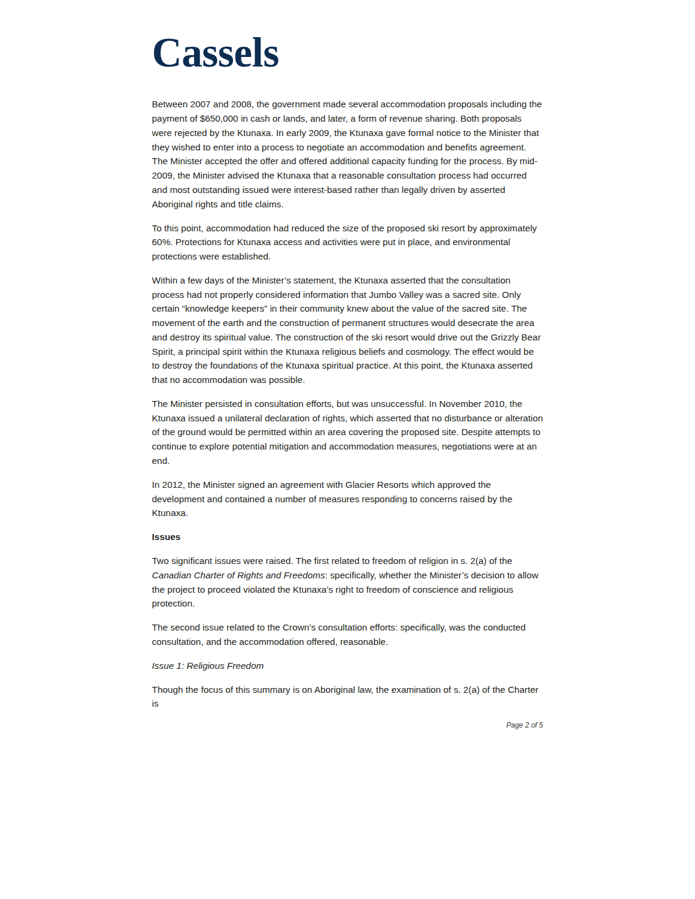Cassels
Between 2007 and 2008, the government made several accommodation proposals including the payment of $650,000 in cash or lands, and later, a form of revenue sharing. Both proposals were rejected by the Ktunaxa. In early 2009, the Ktunaxa gave formal notice to the Minister that they wished to enter into a process to negotiate an accommodation and benefits agreement. The Minister accepted the offer and offered additional capacity funding for the process. By mid-2009, the Minister advised the Ktunaxa that a reasonable consultation process had occurred and most outstanding issued were interest-based rather than legally driven by asserted Aboriginal rights and title claims.
To this point, accommodation had reduced the size of the proposed ski resort by approximately 60%. Protections for Ktunaxa access and activities were put in place, and environmental protections were established.
Within a few days of the Minister’s statement, the Ktunaxa asserted that the consultation process had not properly considered information that Jumbo Valley was a sacred site. Only certain “knowledge keepers” in their community knew about the value of the sacred site. The movement of the earth and the construction of permanent structures would desecrate the area and destroy its spiritual value. The construction of the ski resort would drive out the Grizzly Bear Spirit, a principal spirit within the Ktunaxa religious beliefs and cosmology. The effect would be to destroy the foundations of the Ktunaxa spiritual practice. At this point, the Ktunaxa asserted that no accommodation was possible.
The Minister persisted in consultation efforts, but was unsuccessful. In November 2010, the Ktunaxa issued a unilateral declaration of rights, which asserted that no disturbance or alteration of the ground would be permitted within an area covering the proposed site. Despite attempts to continue to explore potential mitigation and accommodation measures, negotiations were at an end.
In 2012, the Minister signed an agreement with Glacier Resorts which approved the development and contained a number of measures responding to concerns raised by the Ktunaxa.
Issues
Two significant issues were raised. The first related to freedom of religion in s. 2(a) of the Canadian Charter of Rights and Freedoms: specifically, whether the Minister’s decision to allow the project to proceed violated the Ktunaxa’s right to freedom of conscience and religious protection.
The second issue related to the Crown’s consultation efforts: specifically, was the conducted consultation, and the accommodation offered, reasonable.
Issue 1: Religious Freedom
Though the focus of this summary is on Aboriginal law, the examination of s. 2(a) of the Charter is
Page 2 of 5